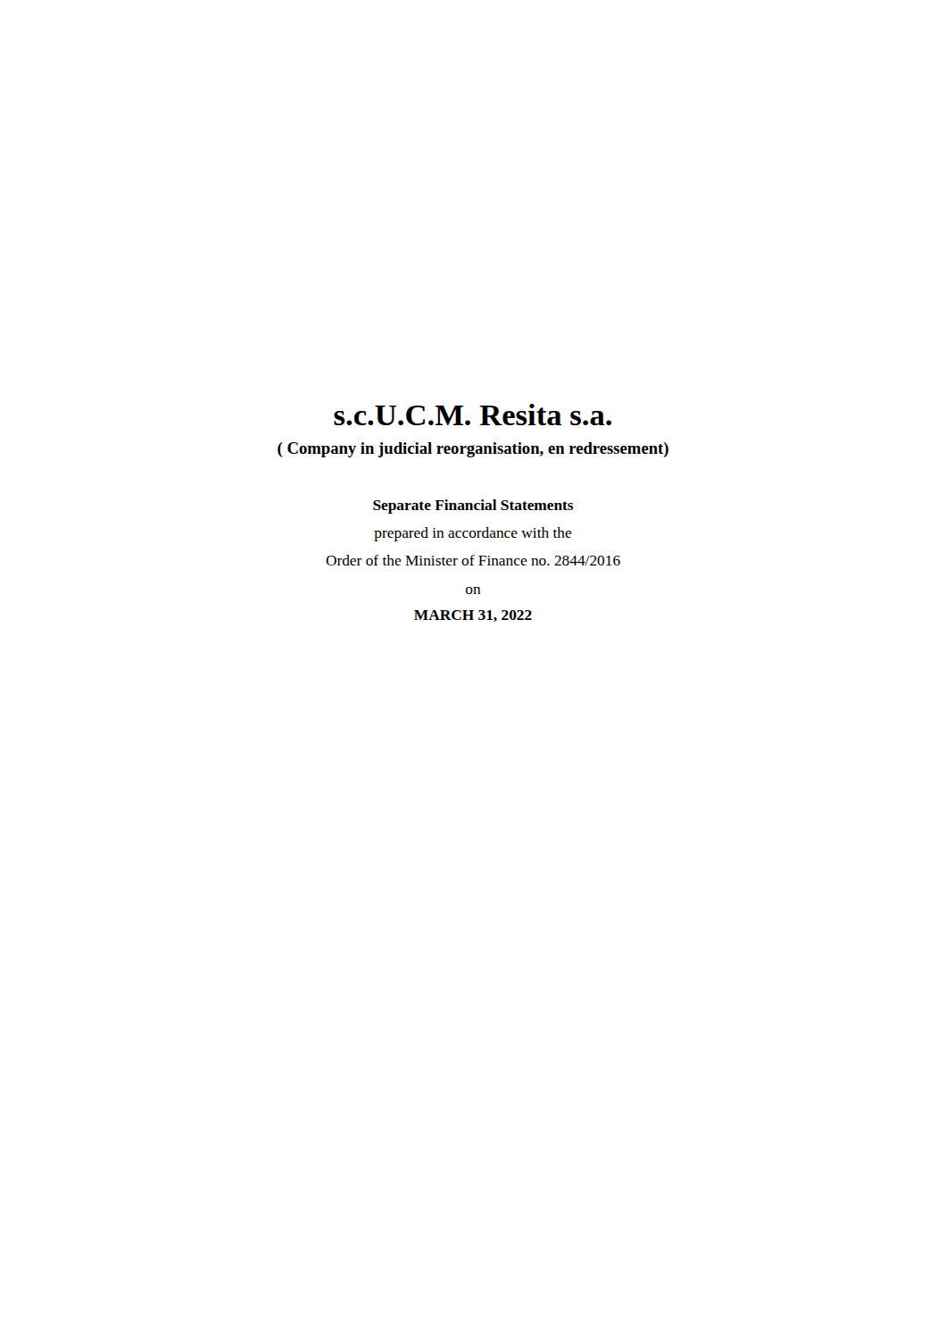s.c.U.C.M. Resita s.a.
( Company in judicial reorganisation, en redressement)
Separate Financial Statements
prepared in accordance with the
Order of the Minister of Finance no. 2844/2016
on
MARCH 31, 2022